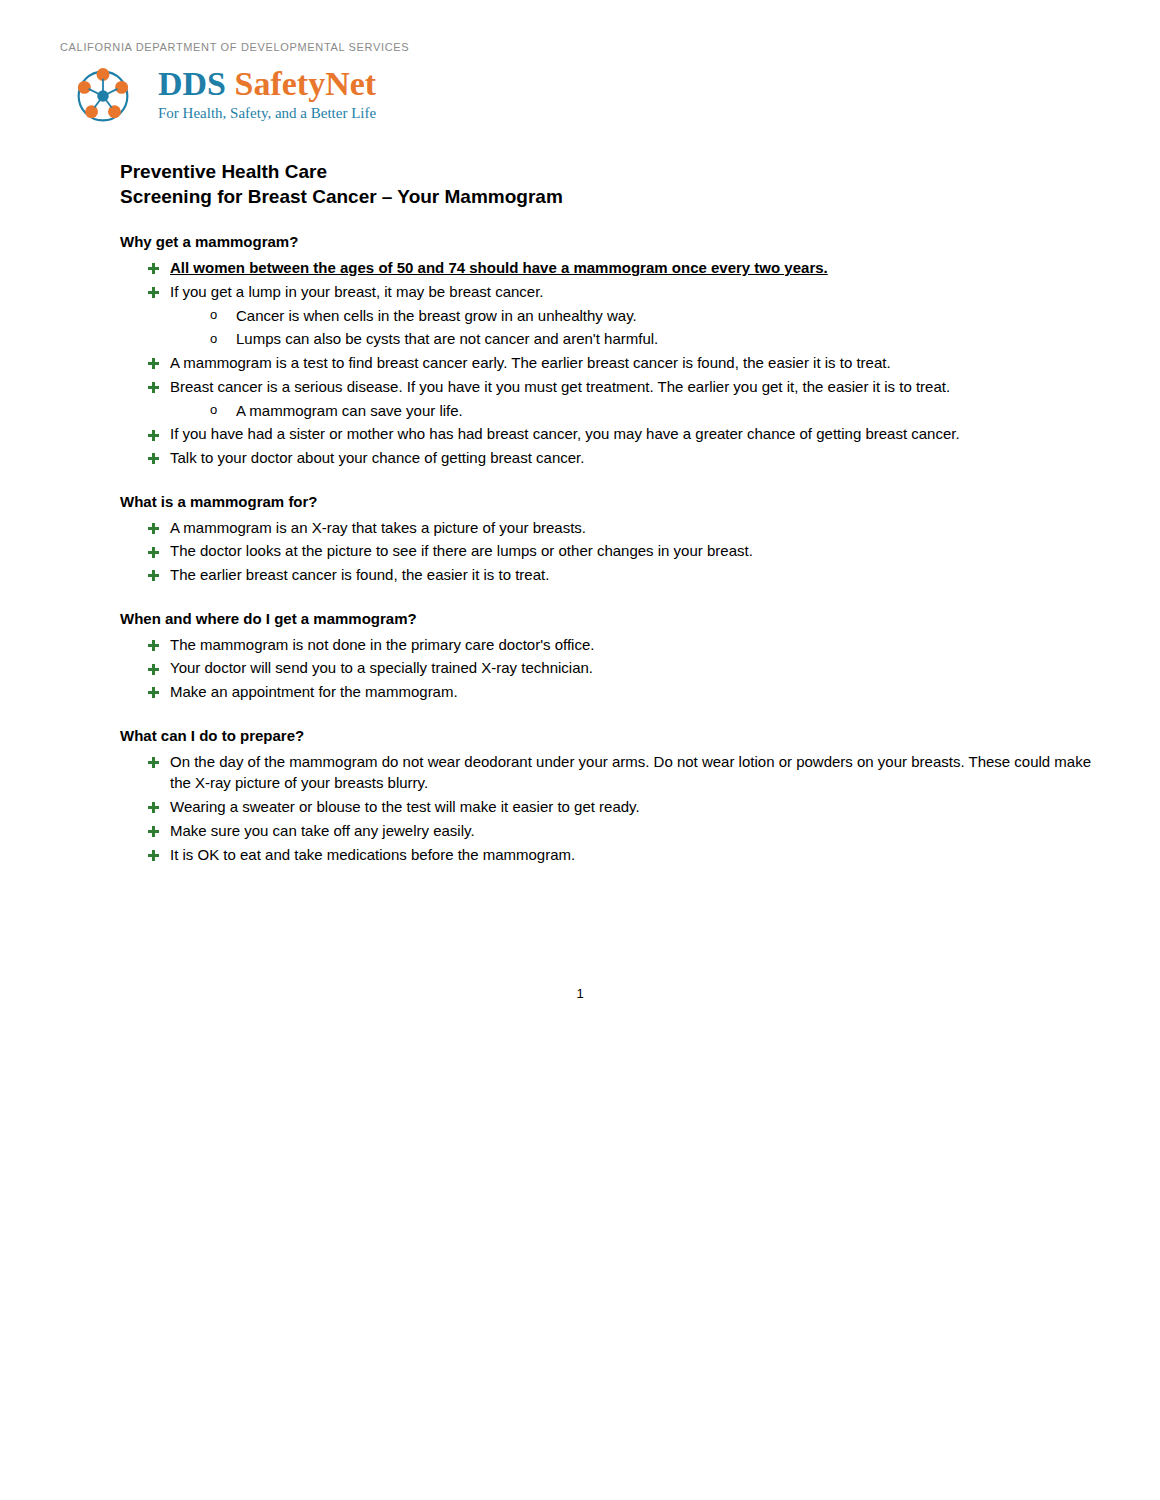California Department of Developmental Services
DDS SafetyNet
For Health, Safety, and a Better Life
Preventive Health Care Screening for Breast Cancer – Your Mammogram
Why get a mammogram?
All women between the ages of 50 and 74 should have a mammogram once every two years.
If you get a lump in your breast, it may be breast cancer.
Cancer is when cells in the breast grow in an unhealthy way.
Lumps can also be cysts that are not cancer and aren't harmful.
A mammogram is a test to find breast cancer early. The earlier breast cancer is found, the easier it is to treat.
Breast cancer is a serious disease. If you have it you must get treatment. The earlier you get it, the easier it is to treat.
A mammogram can save your life.
If you have had a sister or mother who has had breast cancer, you may have a greater chance of getting breast cancer.
Talk to your doctor about your chance of getting breast cancer.
What is a mammogram for?
A mammogram is an X-ray that takes a picture of your breasts.
The doctor looks at the picture to see if there are lumps or other changes in your breast.
The earlier breast cancer is found, the easier it is to treat.
When and where do I get a mammogram?
The mammogram is not done in the primary care doctor's office.
Your doctor will send you to a specially trained X-ray technician.
Make an appointment for the mammogram.
What can I do to prepare?
On the day of the mammogram do not wear deodorant under your arms. Do not wear lotion or powders on your breasts. These could make the X-ray picture of your breasts blurry.
Wearing a sweater or blouse to the test will make it easier to get ready.
Make sure you can take off any jewelry easily.
It is OK to eat and take medications before the mammogram.
1